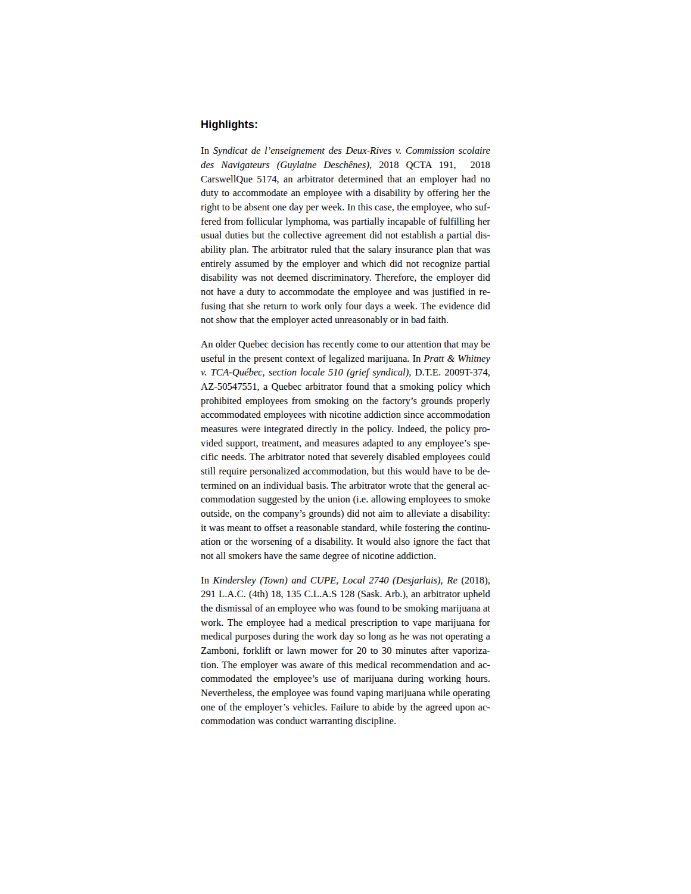Highlights:
In Syndicat de l’enseignement des Deux-Rives v. Commission scolaire des Navigateurs (Guylaine Deschênes), 2018 QCTA 191, 2018 CarswellQue 5174, an arbitrator determined that an employer had no duty to accommodate an employee with a disability by offering her the right to be absent one day per week. In this case, the employee, who suffered from follicular lymphoma, was partially incapable of fulfilling her usual duties but the collective agreement did not establish a partial disability plan. The arbitrator ruled that the salary insurance plan that was entirely assumed by the employer and which did not recognize partial disability was not deemed discriminatory. Therefore, the employer did not have a duty to accommodate the employee and was justified in refusing that she return to work only four days a week. The evidence did not show that the employer acted unreasonably or in bad faith.
An older Quebec decision has recently come to our attention that may be useful in the present context of legalized marijuana. In Pratt & Whitney v. TCA-Québec, section locale 510 (grief syndical), D.T.E. 2009T-374, AZ-50547551, a Quebec arbitrator found that a smoking policy which prohibited employees from smoking on the factory’s grounds properly accommodated employees with nicotine addiction since accommodation measures were integrated directly in the policy. Indeed, the policy provided support, treatment, and measures adapted to any employee’s specific needs. The arbitrator noted that severely disabled employees could still require personalized accommodation, but this would have to be determined on an individual basis. The arbitrator wrote that the general accommodation suggested by the union (i.e. allowing employees to smoke outside, on the company’s grounds) did not aim to alleviate a disability: it was meant to offset a reasonable standard, while fostering the continuation or the worsening of a disability. It would also ignore the fact that not all smokers have the same degree of nicotine addiction.
In Kindersley (Town) and CUPE, Local 2740 (Desjarlais), Re (2018), 291 L.A.C. (4th) 18, 135 C.L.A.S 128 (Sask. Arb.), an arbitrator upheld the dismissal of an employee who was found to be smoking marijuana at work. The employee had a medical prescription to vape marijuana for medical purposes during the work day so long as he was not operating a Zamboni, forklift or lawn mower for 20 to 30 minutes after vaporization. The employer was aware of this medical recommendation and accommodated the employee’s use of marijuana during working hours. Nevertheless, the employee was found vaping marijuana while operating one of the employer’s vehicles. Failure to abide by the agreed upon accommodation was conduct warranting discipline.